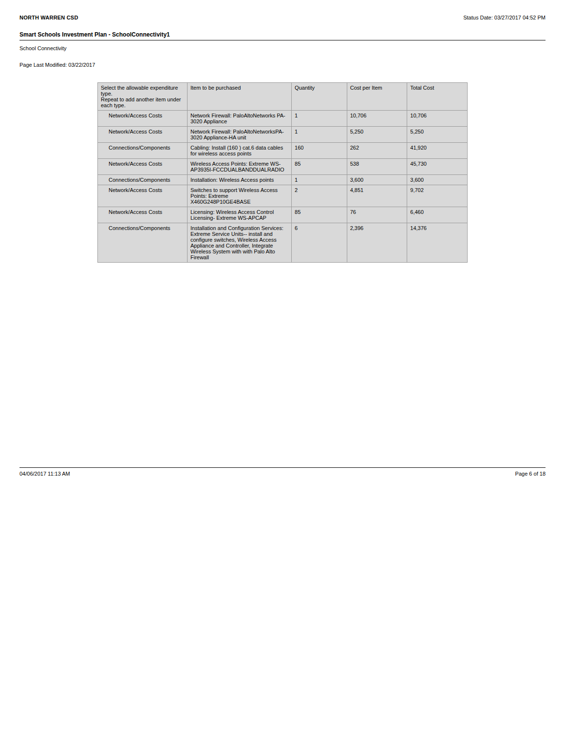NORTH WARREN CSD
Status Date: 03/27/2017 04:52 PM
Smart Schools Investment Plan - SchoolConnectivity1
School Connectivity
Page Last Modified: 03/22/2017
| Select the allowable expenditure type. Repeat to add another item under each type. | Item to be purchased | Quantity | Cost per Item | Total Cost |
| --- | --- | --- | --- | --- |
| Network/Access Costs | Network Firewall: PaloAltoNetworks PA-3020 Appliance | 1 | 10,706 | 10,706 |
| Network/Access Costs | Network Firewall: PaloAltoNetworksPA-3020 Appliance-HA unit | 1 | 5,250 | 5,250 |
| Connections/Components | Cabling: Install (160 ) cat.6 data cables for wireless access points | 160 | 262 | 41,920 |
| Network/Access Costs | Wireless Access Points: Extreme WS-AP3935I-FCCDUALBANDDUALRADIO | 85 | 538 | 45,730 |
| Connections/Components | Installation: Wireless Access points | 1 | 3,600 | 3,600 |
| Network/Access Costs | Switches to support Wireless Access Points: Extreme X460G248P10GE4BASE | 2 | 4,851 | 9,702 |
| Network/Access Costs | Licensing: Wireless Access Control Licensing- Extreme WS-APCAP | 85 | 76 | 6,460 |
| Connections/Components | Installation and Configuration Services: Extreme Service Units-- install and configure switches, Wireless Access Appliance and Controller, Integrate Wireless System with with Palo Alto Firewall | 6 | 2,396 | 14,376 |
04/06/2017 11:13 AM
Page 6 of 18